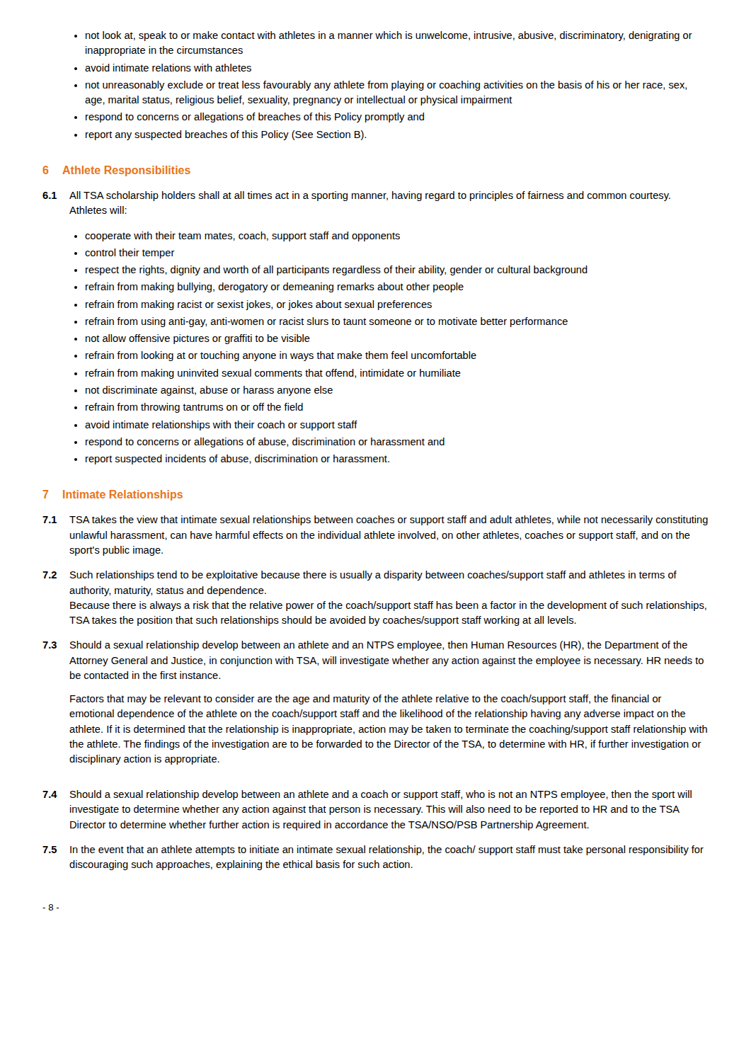not look at, speak to or make contact with athletes in a manner which is unwelcome, intrusive, abusive, discriminatory, denigrating or inappropriate in the circumstances
avoid intimate relations with athletes
not unreasonably exclude or treat less favourably any athlete from playing or coaching activities on the basis of his or her race, sex, age, marital status, religious belief, sexuality, pregnancy or intellectual or physical impairment
respond to concerns or allegations of breaches of this Policy promptly and
report any suspected breaches of this Policy (See Section B).
6 Athlete Responsibilities
6.1
All TSA scholarship holders shall at all times act in a sporting manner, having regard to principles of fairness and common courtesy. Athletes will:
cooperate with their team mates, coach, support staff and opponents
control their temper
respect the rights, dignity and worth of all participants regardless of their ability, gender or cultural background
refrain from making bullying, derogatory or demeaning remarks about other people
refrain from making racist or sexist jokes, or jokes about sexual preferences
refrain from using anti-gay, anti-women or racist slurs to taunt someone or to motivate better performance
not allow offensive pictures or graffiti to be visible
refrain from looking at or touching anyone in ways that make them feel uncomfortable
refrain from making uninvited sexual comments that offend, intimidate or humiliate
not discriminate against, abuse or harass anyone else
refrain from throwing tantrums on or off the field
avoid intimate relationships with their coach or support staff
respond to concerns or allegations of abuse, discrimination or harassment and
report suspected incidents of abuse, discrimination or harassment.
7 Intimate Relationships
7.1
TSA takes the view that intimate sexual relationships between coaches or support staff and adult athletes, while not necessarily constituting unlawful harassment, can have harmful effects on the individual athlete involved, on other athletes, coaches or support staff, and on the sport's public image.
7.2
Such relationships tend to be exploitative because there is usually a disparity between coaches/support staff and athletes in terms of authority, maturity, status and dependence.
Because there is always a risk that the relative power of the coach/support staff has been a factor in the development of such relationships, TSA takes the position that such relationships should be avoided by coaches/support staff working at all levels.
7.3
Should a sexual relationship develop between an athlete and an NTPS employee, then Human Resources (HR), the Department of the Attorney General and Justice, in conjunction with TSA, will investigate whether any action against the employee is necessary. HR needs to be contacted in the first instance.
Factors that may be relevant to consider are the age and maturity of the athlete relative to the coach/support staff, the financial or emotional dependence of the athlete on the coach/support staff and the likelihood of the relationship having any adverse impact on the athlete. If it is determined that the relationship is inappropriate, action may be taken to terminate the coaching/support staff relationship with the athlete. The findings of the investigation are to be forwarded to the Director of the TSA, to determine with HR, if further investigation or disciplinary action is appropriate.
7.4
Should a sexual relationship develop between an athlete and a coach or support staff, who is not an NTPS employee, then the sport will investigate to determine whether any action against that person is necessary. This will also need to be reported to HR and to the TSA Director to determine whether further action is required in accordance the TSA/NSO/PSB Partnership Agreement.
7.5
In the event that an athlete attempts to initiate an intimate sexual relationship, the coach/ support staff must take personal responsibility for discouraging such approaches, explaining the ethical basis for such action.
- 8 -